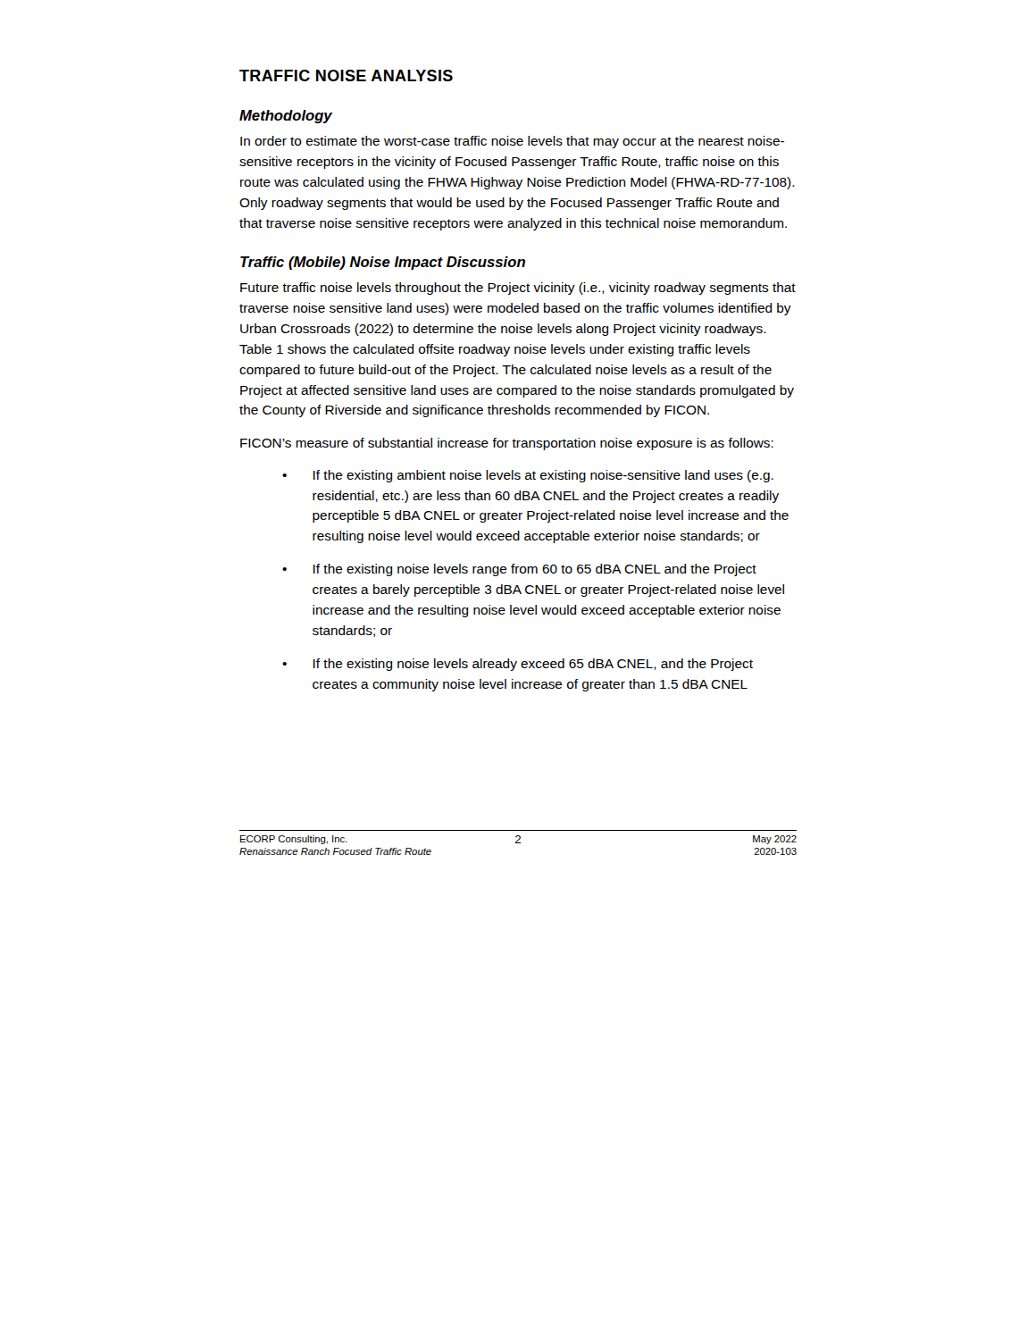TRAFFIC NOISE ANALYSIS
Methodology
In order to estimate the worst-case traffic noise levels that may occur at the nearest noise-sensitive receptors in the vicinity of Focused Passenger Traffic Route, traffic noise on this route was calculated using the FHWA Highway Noise Prediction Model (FHWA-RD-77-108). Only roadway segments that would be used by the Focused Passenger Traffic Route and that traverse noise sensitive receptors were analyzed in this technical noise memorandum.
Traffic (Mobile) Noise Impact Discussion
Future traffic noise levels throughout the Project vicinity (i.e., vicinity roadway segments that traverse noise sensitive land uses) were modeled based on the traffic volumes identified by Urban Crossroads (2022) to determine the noise levels along Project vicinity roadways. Table 1 shows the calculated offsite roadway noise levels under existing traffic levels compared to future build-out of the Project. The calculated noise levels as a result of the Project at affected sensitive land uses are compared to the noise standards promulgated by the County of Riverside and significance thresholds recommended by FICON.
FICON’s measure of substantial increase for transportation noise exposure is as follows:
If the existing ambient noise levels at existing noise-sensitive land uses (e.g. residential, etc.) are less than 60 dBA CNEL and the Project creates a readily perceptible 5 dBA CNEL or greater Project-related noise level increase and the resulting noise level would exceed acceptable exterior noise standards; or
If the existing noise levels range from 60 to 65 dBA CNEL and the Project creates a barely perceptible 3 dBA CNEL or greater Project-related noise level increase and the resulting noise level would exceed acceptable exterior noise standards; or
If the existing noise levels already exceed 65 dBA CNEL, and the Project creates a community noise level increase of greater than 1.5 dBA CNEL
| ECORP Consulting, Inc. Renaissance Ranch Focused Traffic Route | 2 | May 2022 2020-103 |